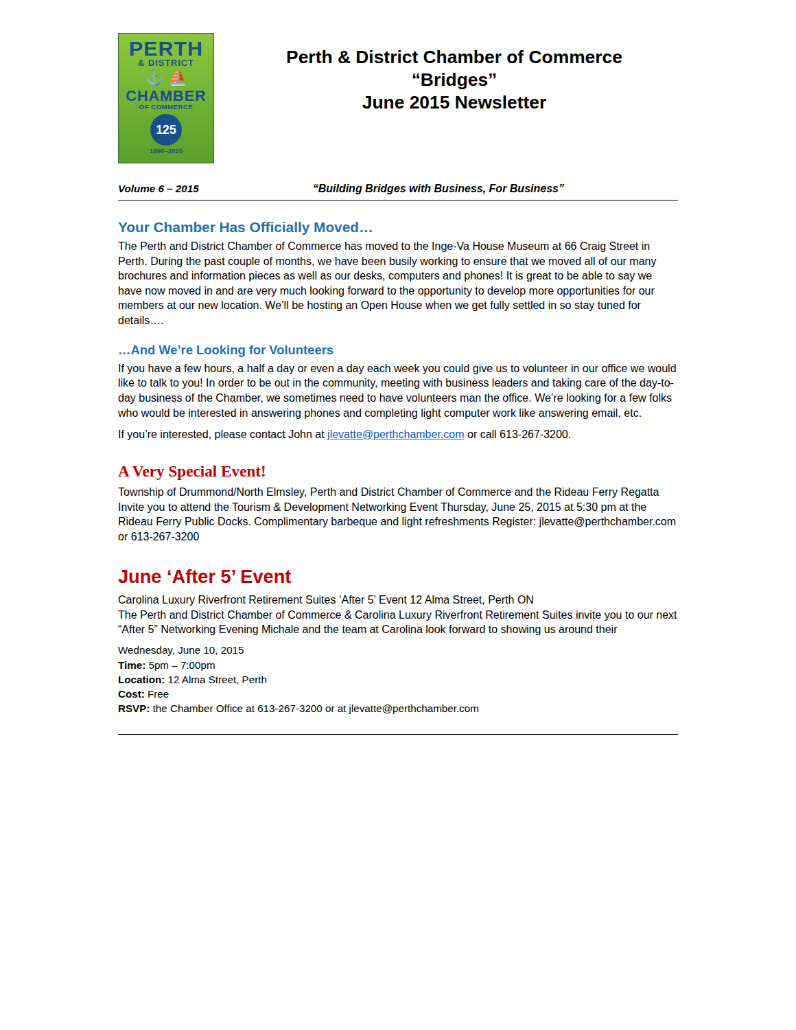PERTH
& DISTRICT
⚓ ⛵
CHAMBER
OF COMMERCE
125
1890–2015
Perth & District Chamber of Commerce
“Bridges”
June 2015 Newsletter
Volume 6 – 2015 “Building Bridges with Business, For Business”
Your Chamber Has Officially Moved…
The Perth and District Chamber of Commerce has moved to the Inge-Va House Museum at 66 Craig Street in Perth. During the past couple of months, we have been busily working to ensure that we moved all of our many brochures and information pieces as well as our desks, computers and phones! It is great to be able to say we have now moved in and are very much looking forward to the opportunity to develop more opportunities for our members at our new location. We’ll be hosting an Open House when we get fully settled in so stay tuned for details….
…And We’re Looking for Volunteers
If you have a few hours, a half a day or even a day each week you could give us to volunteer in our office we would like to talk to you! In order to be out in the community, meeting with business leaders and taking care of the day-to-day business of the Chamber, we sometimes need to have volunteers man the office. We’re looking for a few folks who would be interested in answering phones and completing light computer work like answering email, etc.
If you’re interested, please contact John at jlevatte@perthchamber.com or call 613-267-3200.
A Very Special Event!
Township of Drummond/North Elmsley, Perth and District Chamber of Commerce and the Rideau Ferry Regatta Invite you to attend the Tourism & Development Networking Event Thursday, June 25, 2015 at 5:30 pm at the Rideau Ferry Public Docks. Complimentary barbeque and light refreshments Register: jlevatte@perthchamber.com or 613-267-3200
June ‘After 5’ Event
Carolina Luxury Riverfront Retirement Suites ‘After 5’ Event 12 Alma Street, Perth ON
The Perth and District Chamber of Commerce & Carolina Luxury Riverfront Retirement Suites invite you to our next “After 5” Networking Evening Michale and the team at Carolina look forward to showing us around their
Wednesday, June 10, 2015
Time: 5pm – 7:00pm
Location: 12 Alma Street, Perth
Cost: Free
RSVP: the Chamber Office at 613-267-3200 or at jlevatte@perthchamber.com